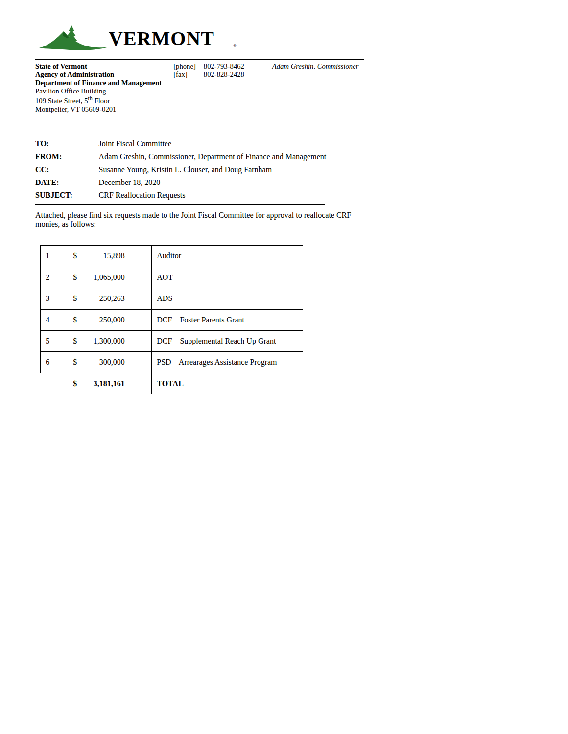VERMONT ®
| State of Vermont | [phone] 802-793-8462 | Adam Greshin, Commissioner |
| Agency of Administration | [fax] 802-828-2428 | |
| Department of Finance and Management | | |
| Pavilion Office Building | | |
| 109 State Street, 5 th Floor | | |
| Montpelier, VT 05609-0201 | | |
| TO: | Joint Fiscal Committee |
| FROM: | Adam Greshin, Commissioner, Department of Finance and Management |
| CC: | Susanne Young, Kristin L. Clouser, and Doug Farnham |
| DATE: | December 18, 2020 |
| SUBJECT: | CRF Reallocation Requests |
Attached, please find six requests made to the Joint Fiscal Committee for approval to reallocate CRF monies, as follows:
| 1 | $ 15,898 | Auditor |
| 2 | $ 1,065,000 | AOT |
| 3 | $ 250,263 | ADS |
| 4 | $ 250,000 | DCF – Foster Parents Grant |
| 5 | $ 1,300,000 | DCF – Supplemental Reach Up Grant |
| 6 | $ 300,000 | PSD – Arrearages Assistance Program |
| | $ 3,181,161 | TOTAL |